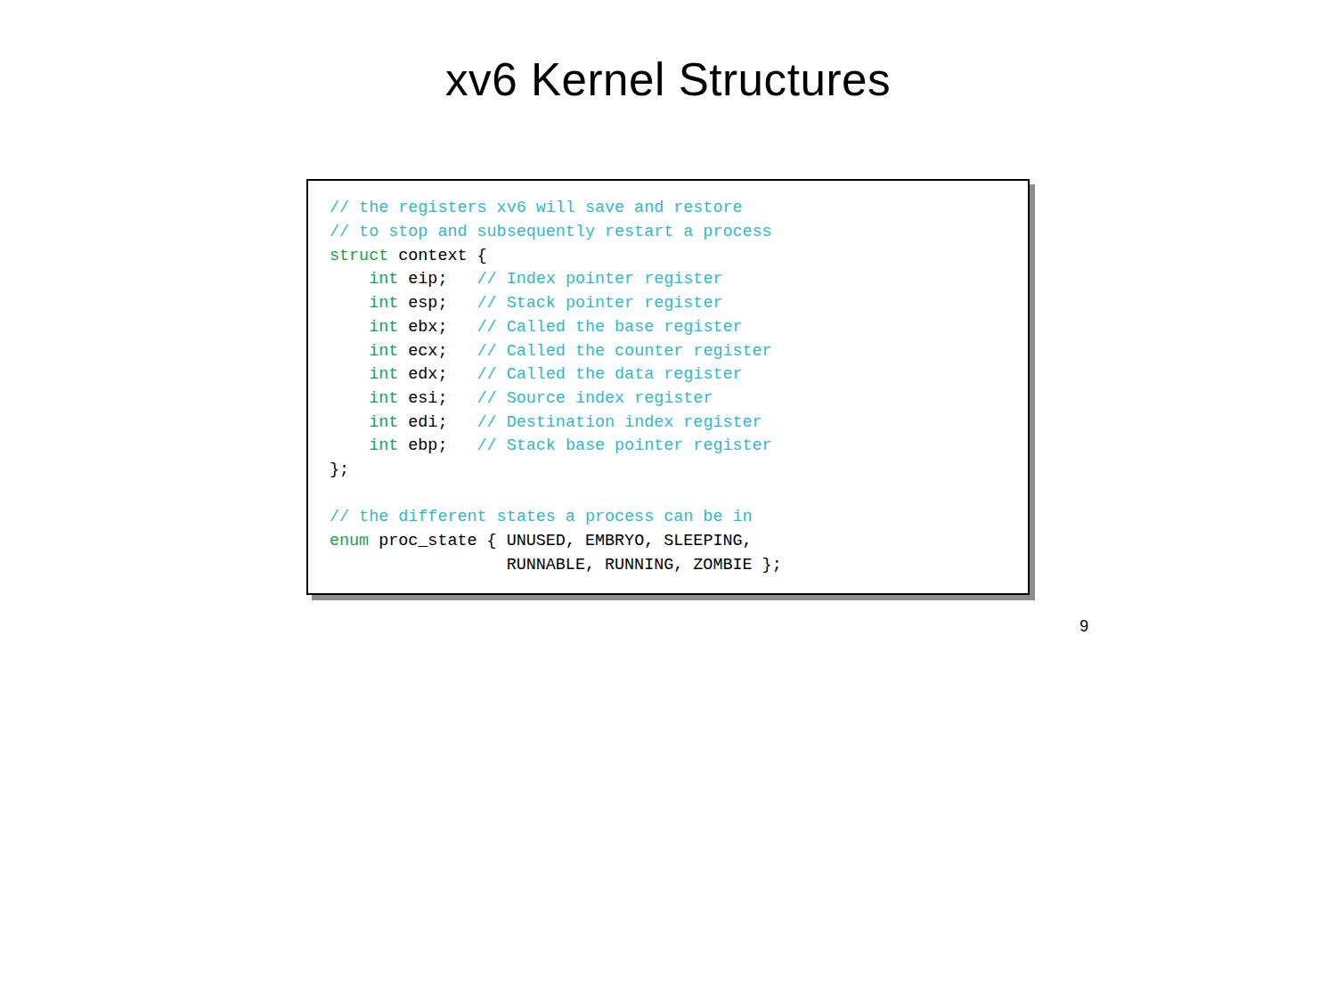xv6 Kernel Structures
// the registers xv6 will save and restore
// to stop and subsequently restart a process
struct context {
    int eip;   // Index pointer register
    int esp;   // Stack pointer register
    int ebx;   // Called the base register
    int ecx;   // Called the counter register
    int edx;   // Called the data register
    int esi;   // Source index register
    int edi;   // Destination index register
    int ebp;   // Stack base pointer register
};

// the different states a process can be in
enum proc_state { UNUSED, EMBRYO, SLEEPING,
                  RUNNABLE, RUNNING, ZOMBIE };
9